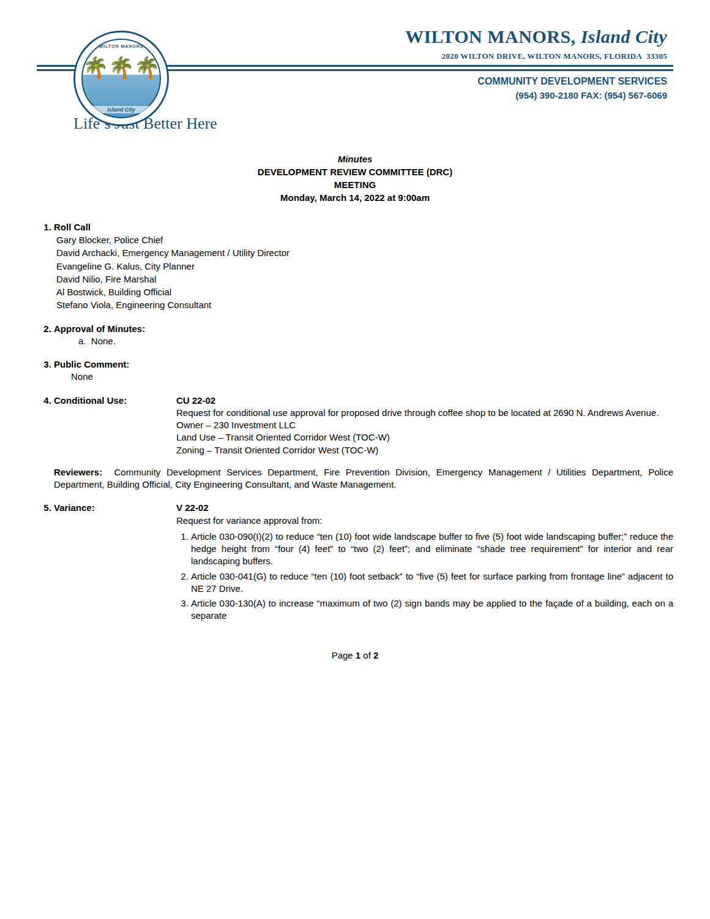WILTON MANORS
🌴🌴🌴
Island City
WILTON MANORS, Island City
2020 WILTON DRIVE, WILTON MANORS, FLORIDA 33305
COMMUNITY DEVELOPMENT SERVICES
(954) 390-2180 FAX: (954) 567-6069
Life’s Just Better Here
Minutes
DEVELOPMENT REVIEW COMMITTEE (DRC)
MEETING
Monday, March 14, 2022 at 9:00am
Roll Call
Gary Blocker, Police Chief
David Archacki, Emergency Management / Utility Director
Evangeline G. Kalus, City Planner
David Nilio, Fire Marshal
Al Bostwick, Building Official
Stefano Viola, Engineering Consultant
Approval of Minutes:
a. None.
Public Comment:
None
Conditional Use:
CU 22-02
Request for conditional use approval for proposed drive through coffee shop to be located at 2690 N. Andrews Avenue.
Owner – 230 Investment LLC
Land Use – Transit Oriented Corridor West (TOC-W)
Zoning – Transit Oriented Corridor West (TOC-W)
Reviewers: Community Development Services Department, Fire Prevention Division, Emergency Management / Utilities Department, Police Department, Building Official, City Engineering Consultant, and Waste Management.
Variance:
V 22-02
Request for variance approval from:
Article 030-090(I)(2) to reduce “ten (10) foot wide landscape buffer to five (5) foot wide landscaping buffer;” reduce the hedge height from “four (4) feet” to “two (2) feet”; and eliminate “shade tree requirement” for interior and rear landscaping buffers.
Article 030-041(G) to reduce “ten (10) foot setback” to “five (5) feet for surface parking from frontage line” adjacent to NE 27 Drive.
Article 030-130(A) to increase “maximum of two (2) sign bands may be applied to the façade of a building, each on a separate
Page 1 of 2